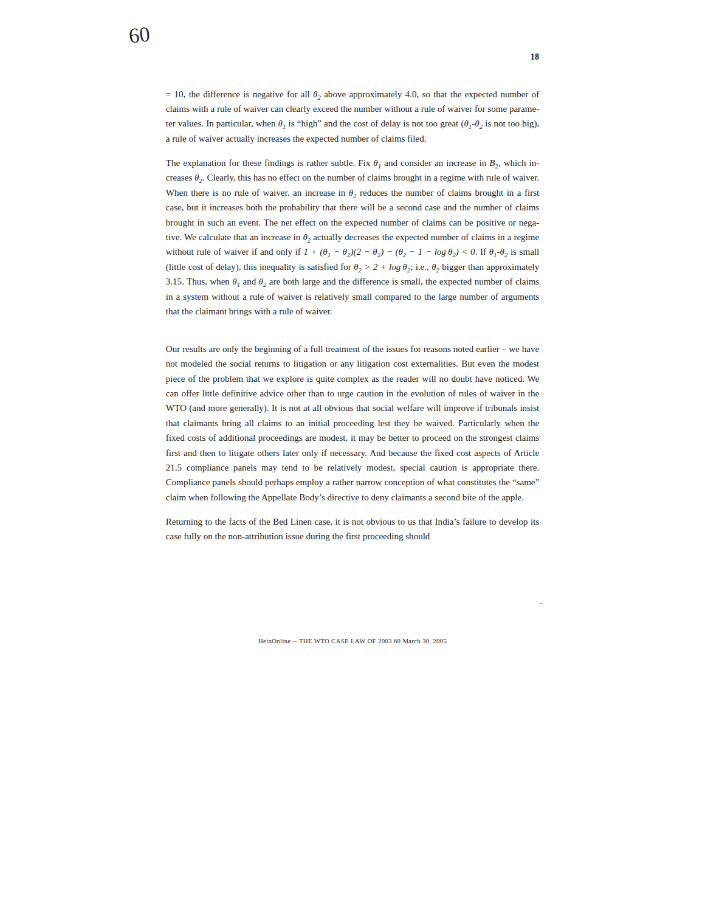60
18
= 10, the difference is negative for all θ2 above approximately 4.0, so that the expected number of claims with a rule of waiver can clearly exceed the number without a rule of waiver for some parameter values. In particular, when θ1 is “high” and the cost of delay is not too great (θ1-θ2 is not too big), a rule of waiver actually increases the expected number of claims filed.
The explanation for these findings is rather subtle. Fix θ1 and consider an increase in B2, which increases θ2. Clearly, this has no effect on the number of claims brought in a regime with rule of waiver. When there is no rule of waiver, an increase in θ2 reduces the number of claims brought in a first case, but it increases both the probability that there will be a second case and the number of claims brought in such an event. The net effect on the expected number of claims can be positive or negative. We calculate that an increase in θ2 actually decreases the expected number of claims in a regime without rule of waiver if and only if 1 + (θ1 − θ2)(2 − θ2) − (θ2 − 1 − log θ2) < 0. If θ1-θ2 is small (little cost of delay), this inequality is satisfied for θ2 > 2 + log θ2; i.e., θ2 bigger than approximately 3.15. Thus, when θ1 and θ2 are both large and the difference is small, the expected number of claims in a system without a rule of waiver is relatively small compared to the large number of arguments that the claimant brings with a rule of waiver.
Our results are only the beginning of a full treatment of the issues for reasons noted earlier – we have not modeled the social returns to litigation or any litigation cost externalities. But even the modest piece of the problem that we explore is quite complex as the reader will no doubt have noticed. We can offer little definitive advice other than to urge caution in the evolution of rules of waiver in the WTO (and more generally). It is not at all obvious that social welfare will improve if tribunals insist that claimants bring all claims to an initial proceeding lest they be waived. Particularly when the fixed costs of additional proceedings are modest, it may be better to proceed on the strongest claims first and then to litigate others later only if necessary. And because the fixed cost aspects of Article 21.5 compliance panels may tend to be relatively modest, special caution is appropriate there. Compliance panels should perhaps employ a rather narrow conception of what constitutes the “same” claim when following the Appellate Body’s directive to deny claimants a second bite of the apple.
Returning to the facts of the Bed Linen case, it is not obvious to us that India’s failure to develop its case fully on the non-attribution issue during the first proceeding should
.
HeinOnline -- THE WTO CASE LAW OF 2003 60 March 30, 2005